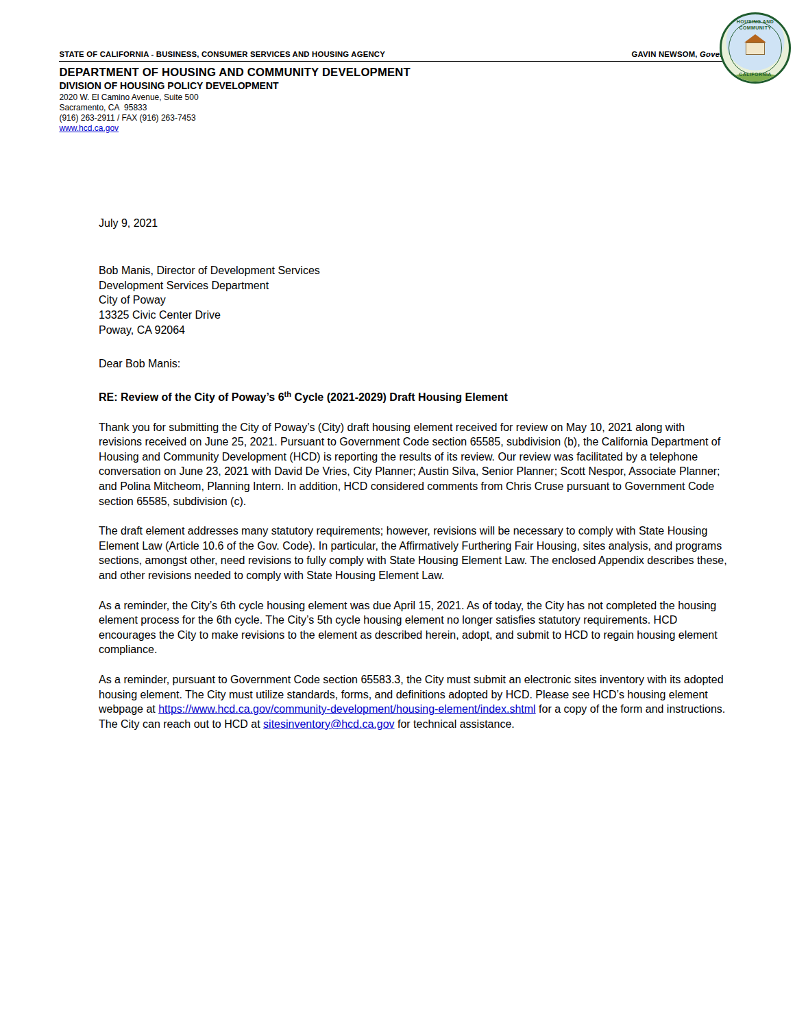STATE OF CALIFORNIA - BUSINESS, CONSUMER SERVICES AND HOUSING AGENCY GAVIN NEWSOM, Governor
DEPARTMENT OF HOUSING AND COMMUNITY DEVELOPMENT
DIVISION OF HOUSING POLICY DEVELOPMENT
2020 W. El Camino Avenue, Suite 500
Sacramento, CA 95833
(916) 263-2911 / FAX (916) 263-7453
www.hcd.ca.gov
HOUSING AND COMMUNITY
CALIFORNIA
July 9, 2021
Bob Manis, Director of Development Services
Development Services Department
City of Poway
13325 Civic Center Drive
Poway, CA 92064
Dear Bob Manis:
RE: Review of the City of Poway’s 6th Cycle (2021-2029) Draft Housing Element
Thank you for submitting the City of Poway’s (City) draft housing element received for review on May 10, 2021 along with revisions received on June 25, 2021. Pursuant to Government Code section 65585, subdivision (b), the California Department of Housing and Community Development (HCD) is reporting the results of its review. Our review was facilitated by a telephone conversation on June 23, 2021 with David De Vries, City Planner; Austin Silva, Senior Planner; Scott Nespor, Associate Planner; and Polina Mitcheom, Planning Intern. In addition, HCD considered comments from Chris Cruse pursuant to Government Code section 65585, subdivision (c).
The draft element addresses many statutory requirements; however, revisions will be necessary to comply with State Housing Element Law (Article 10.6 of the Gov. Code). In particular, the Affirmatively Furthering Fair Housing, sites analysis, and programs sections, amongst other, need revisions to fully comply with State Housing Element Law. The enclosed Appendix describes these, and other revisions needed to comply with State Housing Element Law.
As a reminder, the City’s 6th cycle housing element was due April 15, 2021. As of today, the City has not completed the housing element process for the 6th cycle. The City’s 5th cycle housing element no longer satisfies statutory requirements. HCD encourages the City to make revisions to the element as described herein, adopt, and submit to HCD to regain housing element compliance.
As a reminder, pursuant to Government Code section 65583.3, the City must submit an electronic sites inventory with its adopted housing element. The City must utilize standards, forms, and definitions adopted by HCD. Please see HCD’s housing element webpage at https://www.hcd.ca.gov/community-development/housing-element/index.shtml for a copy of the form and instructions. The City can reach out to HCD at sitesinventory@hcd.ca.gov for technical assistance.